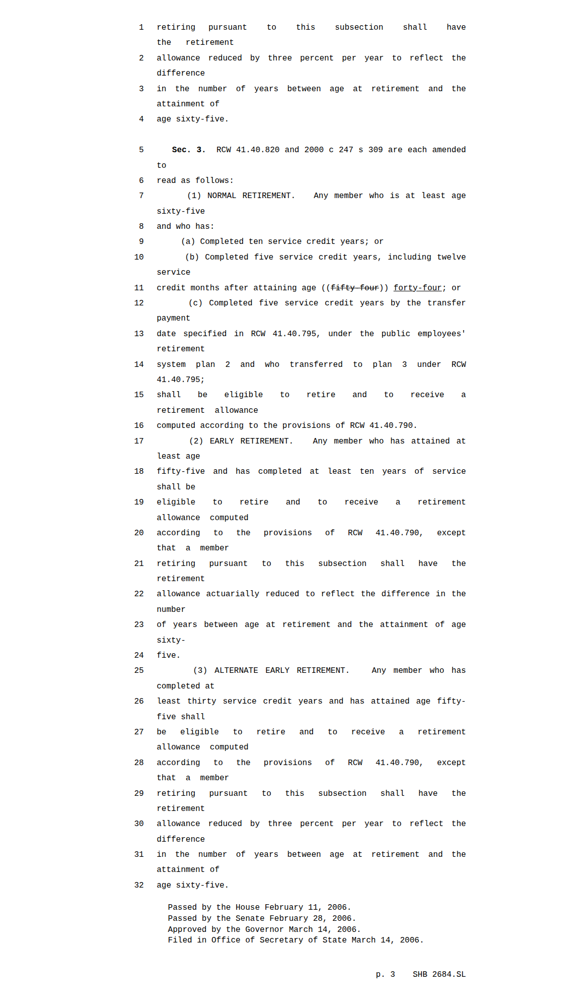1 retiring pursuant to this subsection shall have the retirement
2 allowance reduced by three percent per year to reflect the difference
3 in the number of years between age at retirement and the attainment of
4 age sixty-five.
5 Sec. 3. RCW 41.40.820 and 2000 c 247 s 309 are each amended to
6 read as follows:
7 (1) NORMAL RETIREMENT. Any member who is at least age sixty-five
8 and who has:
9 (a) Completed ten service credit years; or
10 (b) Completed five service credit years, including twelve service
11 credit months after attaining age ((fifty-four)) forty-four; or
12 (c) Completed five service credit years by the transfer payment
13 date specified in RCW 41.40.795, under the public employees' retirement
14 system plan 2 and who transferred to plan 3 under RCW 41.40.795;
15 shall be eligible to retire and to receive a retirement allowance
16 computed according to the provisions of RCW 41.40.790.
17 (2) EARLY RETIREMENT. Any member who has attained at least age
18 fifty-five and has completed at least ten years of service shall be
19 eligible to retire and to receive a retirement allowance computed
20 according to the provisions of RCW 41.40.790, except that a member
21 retiring pursuant to this subsection shall have the retirement
22 allowance actuarially reduced to reflect the difference in the number
23 of years between age at retirement and the attainment of age sixty-
24 five.
25 (3) ALTERNATE EARLY RETIREMENT. Any member who has completed at
26 least thirty service credit years and has attained age fifty-five shall
27 be eligible to retire and to receive a retirement allowance computed
28 according to the provisions of RCW 41.40.790, except that a member
29 retiring pursuant to this subsection shall have the retirement
30 allowance reduced by three percent per year to reflect the difference
31 in the number of years between age at retirement and the attainment of
32 age sixty-five.
Passed by the House February 11, 2006. Passed by the Senate February 28, 2006. Approved by the Governor March 14, 2006. Filed in Office of Secretary of State March 14, 2006.
p. 3 SHB 2684.SL